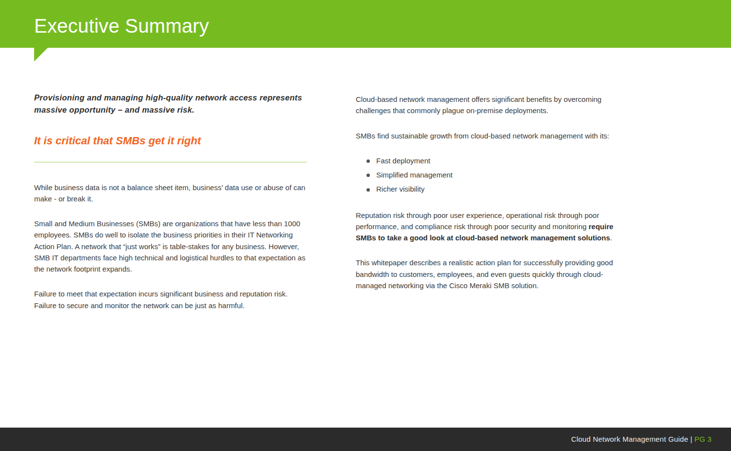Executive Summary
Provisioning and managing high-quality network access represents massive opportunity – and massive risk.
It is critical that SMBs get it right
While business data is not a balance sheet item, business’ data use or abuse of can make - or break it.
Small and Medium Businesses (SMBs) are organizations that have less than 1000 employees. SMBs do well to isolate the business priorities in their IT Networking Action Plan. A network that “just works” is table-stakes for any business. However, SMB IT departments face high technical and logistical hurdles to that expectation as the network footprint expands.
Failure to meet that expectation incurs significant business and reputation risk. Failure to secure and monitor the network can be just as harmful.
Cloud-based network management offers significant benefits by overcoming challenges that commonly plague on-premise deployments.
SMBs find sustainable growth from cloud-based network management with its:
Fast deployment
Simplified management
Richer visibility
Reputation risk through poor user experience, operational risk through poor performance, and compliance risk through poor security and monitoring require SMBs to take a good look at cloud-based network management solutions.
This whitepaper describes a realistic action plan for successfully providing good bandwidth to customers, employees, and even guests quickly through cloud-managed networking via the Cisco Meraki SMB solution.
Cloud Network Management Guide | PG 3